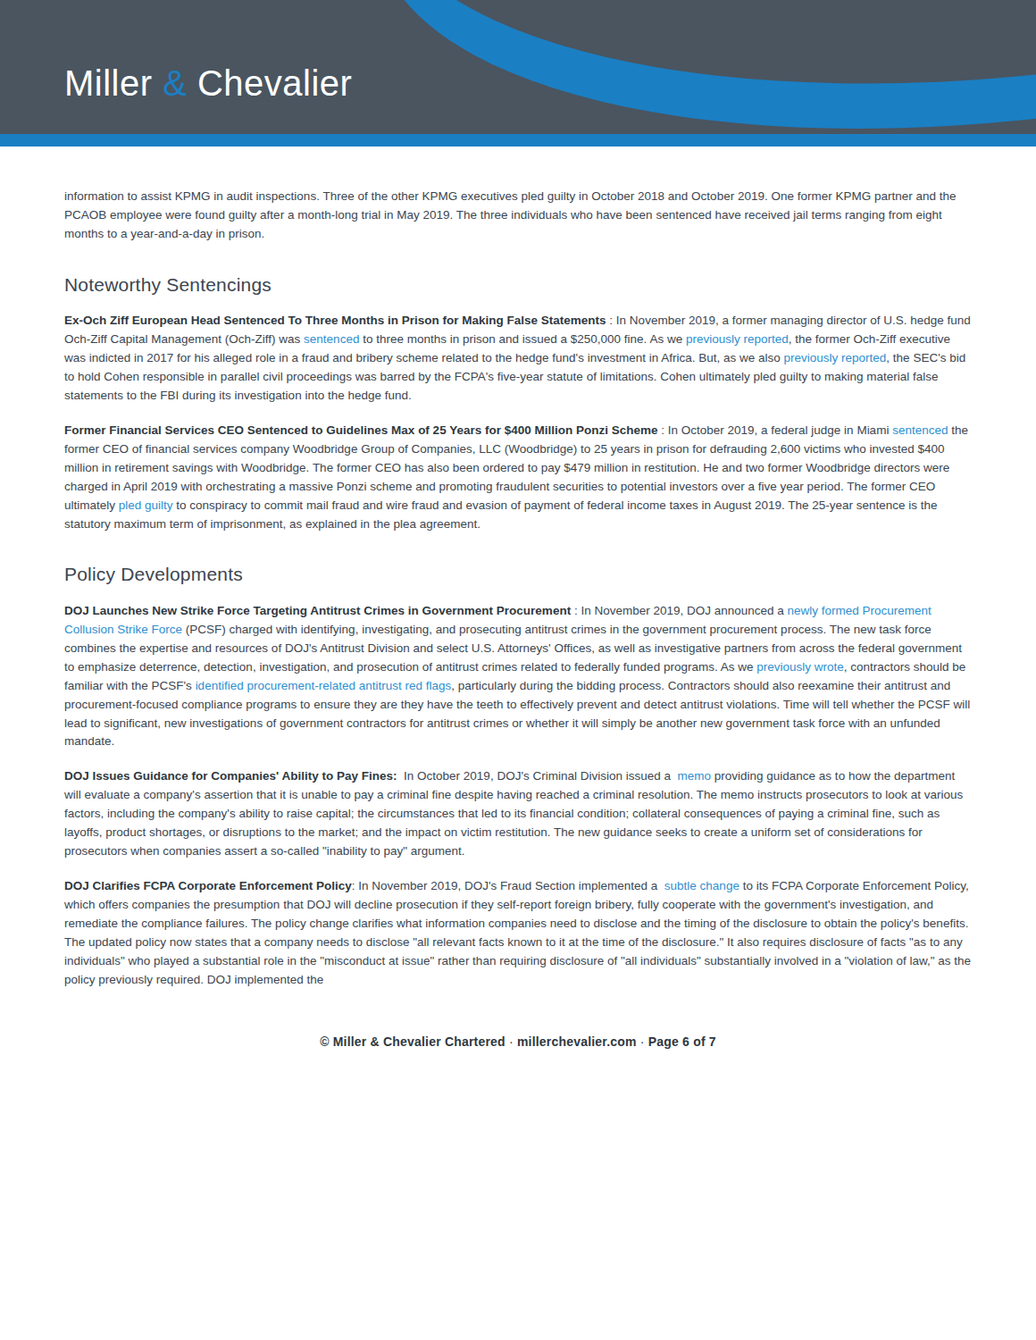Miller & Chevalier
information to assist KPMG in audit inspections. Three of the other KPMG executives pled guilty in October 2018 and October 2019. One former KPMG partner and the PCAOB employee were found guilty after a month-long trial in May 2019. The three individuals who have been sentenced have received jail terms ranging from eight months to a year-and-a-day in prison.
Noteworthy Sentencings
Ex-Och Ziff European Head Sentenced To Three Months in Prison for Making False Statements : In November 2019, a former managing director of U.S. hedge fund Och-Ziff Capital Management (Och-Ziff) was sentenced to three months in prison and issued a $250,000 fine. As we previously reported, the former Och-Ziff executive was indicted in 2017 for his alleged role in a fraud and bribery scheme related to the hedge fund's investment in Africa. But, as we also previously reported, the SEC's bid to hold Cohen responsible in parallel civil proceedings was barred by the FCPA's five-year statute of limitations. Cohen ultimately pled guilty to making material false statements to the FBI during its investigation into the hedge fund.
Former Financial Services CEO Sentenced to Guidelines Max of 25 Years for $400 Million Ponzi Scheme : In October 2019, a federal judge in Miami sentenced the former CEO of financial services company Woodbridge Group of Companies, LLC (Woodbridge) to 25 years in prison for defrauding 2,600 victims who invested $400 million in retirement savings with Woodbridge. The former CEO has also been ordered to pay $479 million in restitution. He and two former Woodbridge directors were charged in April 2019 with orchestrating a massive Ponzi scheme and promoting fraudulent securities to potential investors over a five year period. The former CEO ultimately pled guilty to conspiracy to commit mail fraud and wire fraud and evasion of payment of federal income taxes in August 2019. The 25-year sentence is the statutory maximum term of imprisonment, as explained in the plea agreement.
Policy Developments
DOJ Launches New Strike Force Targeting Antitrust Crimes in Government Procurement : In November 2019, DOJ announced a newly formed Procurement Collusion Strike Force (PCSF) charged with identifying, investigating, and prosecuting antitrust crimes in the government procurement process. The new task force combines the expertise and resources of DOJ's Antitrust Division and select U.S. Attorneys' Offices, as well as investigative partners from across the federal government to emphasize deterrence, detection, investigation, and prosecution of antitrust crimes related to federally funded programs. As we previously wrote, contractors should be familiar with the PCSF's identified procurement-related antitrust red flags, particularly during the bidding process. Contractors should also reexamine their antitrust and procurement-focused compliance programs to ensure they are they have the teeth to effectively prevent and detect antitrust violations. Time will tell whether the PCSF will lead to significant, new investigations of government contractors for antitrust crimes or whether it will simply be another new government task force with an unfunded mandate.
DOJ Issues Guidance for Companies' Ability to Pay Fines: In October 2019, DOJ's Criminal Division issued a memo providing guidance as to how the department will evaluate a company's assertion that it is unable to pay a criminal fine despite having reached a criminal resolution. The memo instructs prosecutors to look at various factors, including the company's ability to raise capital; the circumstances that led to its financial condition; collateral consequences of paying a criminal fine, such as layoffs, product shortages, or disruptions to the market; and the impact on victim restitution. The new guidance seeks to create a uniform set of considerations for prosecutors when companies assert a so-called "inability to pay" argument.
DOJ Clarifies FCPA Corporate Enforcement Policy: In November 2019, DOJ's Fraud Section implemented a subtle change to its FCPA Corporate Enforcement Policy, which offers companies the presumption that DOJ will decline prosecution if they self-report foreign bribery, fully cooperate with the government's investigation, and remediate the compliance failures. The policy change clarifies what information companies need to disclose and the timing of the disclosure to obtain the policy's benefits. The updated policy now states that a company needs to disclose "all relevant facts known to it at the time of the disclosure." It also requires disclosure of facts "as to any individuals" who played a substantial role in the "misconduct at issue" rather than requiring disclosure of "all individuals" substantially involved in a "violation of law," as the policy previously required. DOJ implemented the
© Miller & Chevalier Chartered · millerchevalier.com · Page 6 of 7